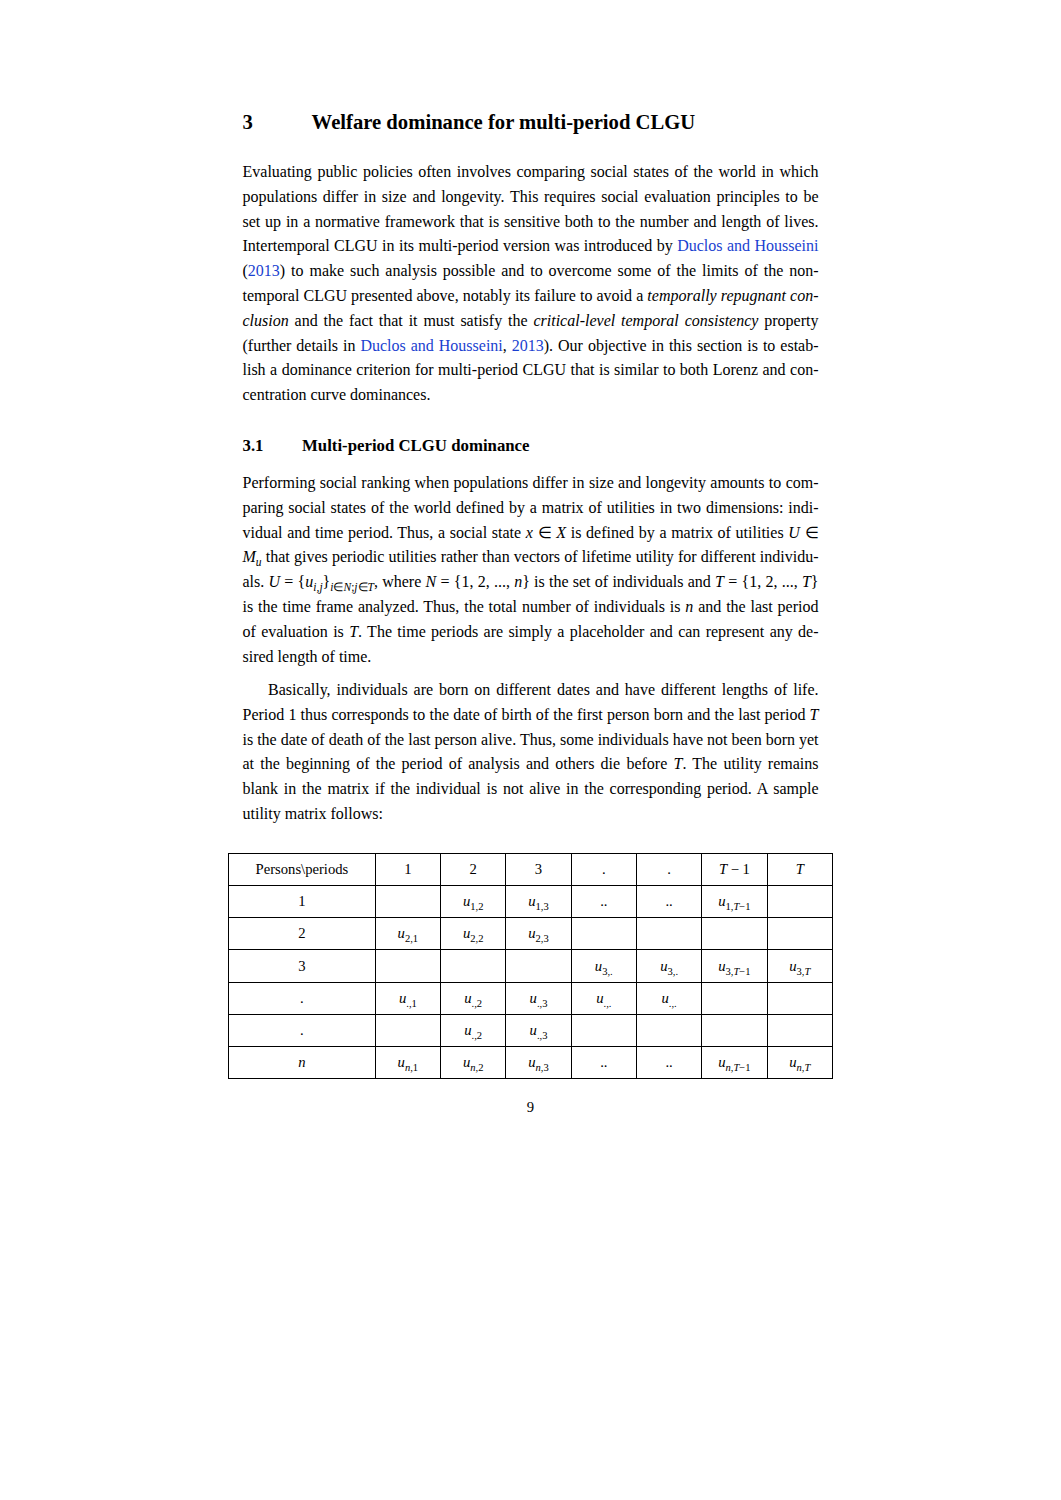3 Welfare dominance for multi-period CLGU
Evaluating public policies often involves comparing social states of the world in which populations differ in size and longevity. This requires social evaluation principles to be set up in a normative framework that is sensitive both to the number and length of lives. Intertemporal CLGU in its multi-period version was introduced by Duclos and Housseini (2013) to make such analysis possible and to overcome some of the limits of the non-temporal CLGU presented above, notably its failure to avoid a temporally repugnant conclusion and the fact that it must satisfy the critical-level temporal consistency property (further details in Duclos and Housseini, 2013). Our objective in this section is to establish a dominance criterion for multi-period CLGU that is similar to both Lorenz and concentration curve dominances.
3.1 Multi-period CLGU dominance
Performing social ranking when populations differ in size and longevity amounts to comparing social states of the world defined by a matrix of utilities in two dimensions: individual and time period. Thus, a social state x ∈ X is defined by a matrix of utilities U ∈ Mu that gives periodic utilities rather than vectors of lifetime utility for different individuals. U = {ui,j}i∈N;j∈T, where N = {1, 2, ..., n} is the set of individuals and T = {1, 2, ..., T} is the time frame analyzed. Thus, the total number of individuals is n and the last period of evaluation is T. The time periods are simply a placeholder and can represent any desired length of time.
Basically, individuals are born on different dates and have different lengths of life. Period 1 thus corresponds to the date of birth of the first person born and the last period T is the date of death of the last person alive. Thus, some individuals have not been born yet at the beginning of the period of analysis and others die before T. The utility remains blank in the matrix if the individual is not alive in the corresponding period. A sample utility matrix follows:
| Persons\periods | 1 | 2 | 3 | . | . | T − 1 | T |
| --- | --- | --- | --- | --- | --- | --- | --- |
| 1 | | u 1,2 | u 1,3 | .. | .. | u 1, T −1 | |
| 2 | u 2,1 | u 2,2 | u 2,3 | | | | |
| 3 | | | | u 3,. | u 3,. | u 3, T −1 | u 3, T |
| . | u .,1 | u .,2 | u .,3 | u .,. | u .,. | | |
| . | | u .,2 | u .,3 | | | | |
| n | u n ,1 | u n ,2 | u n ,3 | .. | .. | u n , T −1 | u n , T |
9